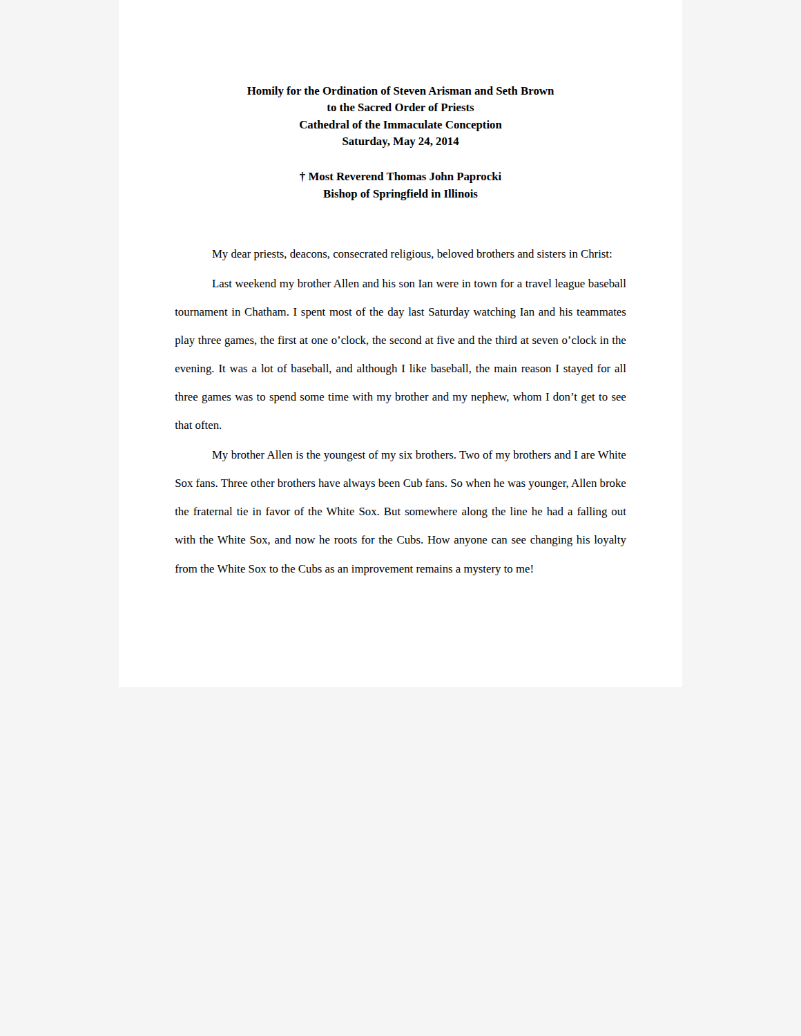Homily for the Ordination of Steven Arisman and Seth Brown
to the Sacred Order of Priests
Cathedral of the Immaculate Conception
Saturday, May 24, 2014
† Most Reverend Thomas John Paprocki
Bishop of Springfield in Illinois
My dear priests, deacons, consecrated religious, beloved brothers and sisters in Christ:
Last weekend my brother Allen and his son Ian were in town for a travel league baseball tournament in Chatham. I spent most of the day last Saturday watching Ian and his teammates play three games, the first at one o’clock, the second at five and the third at seven o’clock in the evening. It was a lot of baseball, and although I like baseball, the main reason I stayed for all three games was to spend some time with my brother and my nephew, whom I don’t get to see that often.
My brother Allen is the youngest of my six brothers. Two of my brothers and I are White Sox fans. Three other brothers have always been Cub fans. So when he was younger, Allen broke the fraternal tie in favor of the White Sox. But somewhere along the line he had a falling out with the White Sox, and now he roots for the Cubs. How anyone can see changing his loyalty from the White Sox to the Cubs as an improvement remains a mystery to me!